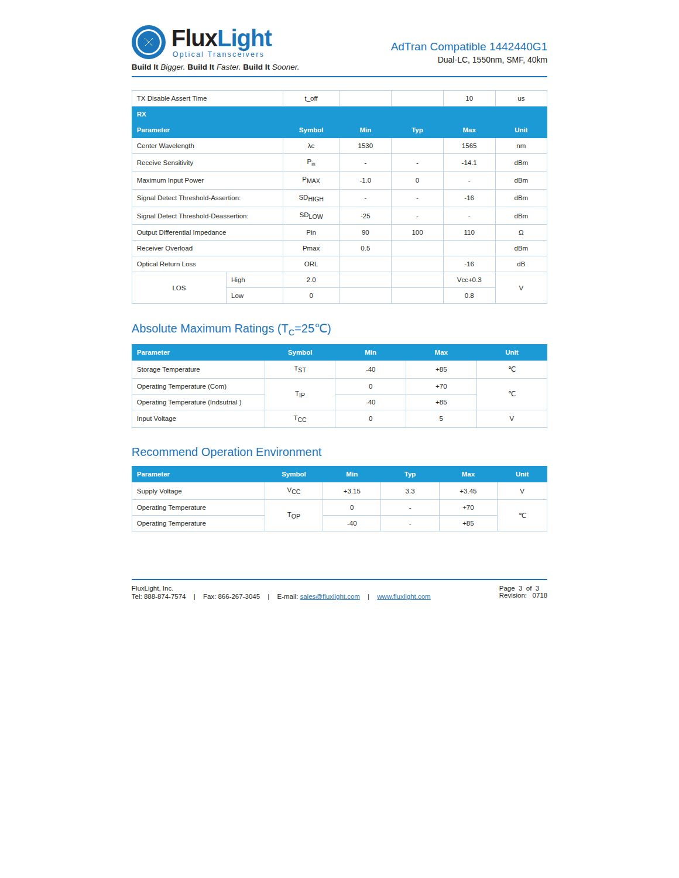Flux Light
Optical Transceivers
Build It Bigger. Build It Faster. Build It Sooner.
AdTran Compatible 1442440G1
Dual-LC, 1550nm, SMF, 40km
| TX Disable Assert Time | t_off | | | 10 | us |
| RX |
| Parameter | Symbol | Min | Typ | Max | Unit |
| Center Wavelength | λc | 1530 | | 1565 | nm |
| Receive Sensitivity | P in | - | - | -14.1 | dBm |
| Maximum Input Power | P MAX | -1.0 | 0 | - | dBm |
| Signal Detect Threshold-Assertion: | SD HIGH | - | - | -16 | dBm |
| Signal Detect Threshold-Deassertion: | SD LOW | -25 | - | - | dBm |
| Output Differential Impedance | Pin | 90 | 100 | 110 | Ω |
| Receiver Overload | Pmax | 0.5 | | | dBm |
| Optical Return Loss | ORL | | | -16 | dB |
| LOS | High | 2.0 | | | Vcc+0.3 | V |
| Low | 0 | | | 0.8 |
Absolute Maximum Ratings (TC=25℃)
| Parameter | Symbol | Min | Max | Unit |
| --- | --- | --- | --- | --- |
| Storage Temperature | T ST | -40 | +85 | ℃ |
| Operating Temperature (Com) | T IP | 0 | +70 | ℃ |
| Operating Temperature (Indsutrial ) | -40 | +85 |
| Input Voltage | T CC | 0 | 5 | V |
Recommend Operation Environment
| Parameter | Symbol | Min | Typ | Max | Unit |
| --- | --- | --- | --- | --- | --- |
| Supply Voltage | V CC | +3.15 | 3.3 | +3.45 | V |
| Operating Temperature | T OP | 0 | - | +70 | ℃ |
| Operating Temperature | -40 | - | +85 |
FluxLight, Inc.
Tel: 888-874-7574 | Fax: 866-267-3045 | E-mail: sales@fluxlight.com | www.fluxlight.com
Page 3 of 3
Revision: 0718